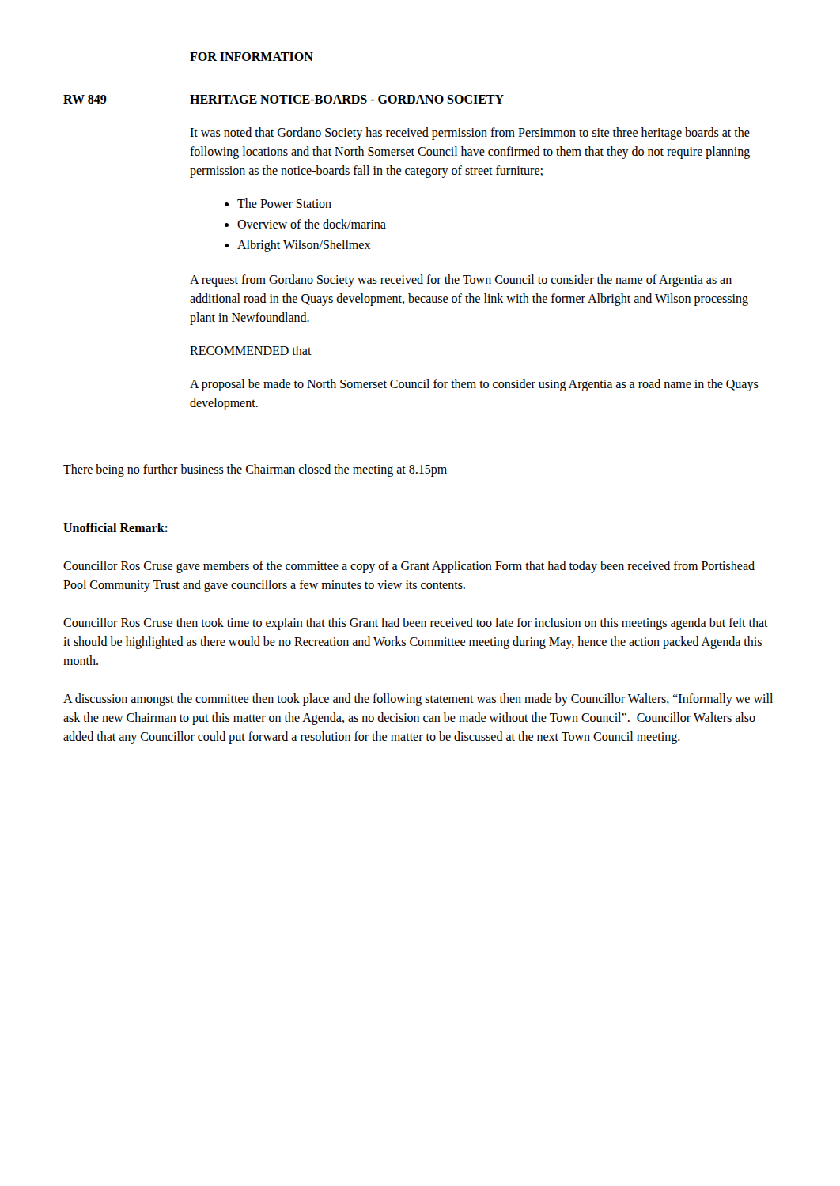FOR INFORMATION
RW 849
HERITAGE NOTICE-BOARDS - GORDANO SOCIETY
It was noted that Gordano Society has received permission from Persimmon to site three heritage boards at the following locations and that North Somerset Council have confirmed to them that they do not require planning permission as the notice-boards fall in the category of street furniture;
The Power Station
Overview of the dock/marina
Albright Wilson/Shellmex
A request from Gordano Society was received for the Town Council to consider the name of Argentia as an additional road in the Quays development, because of the link with the former Albright and Wilson processing plant in Newfoundland.
RECOMMENDED that
A proposal be made to North Somerset Council for them to consider using Argentia as a road name in the Quays development.
There being no further business the Chairman closed the meeting at 8.15pm
Unofficial Remark:
Councillor Ros Cruse gave members of the committee a copy of a Grant Application Form that had today been received from Portishead Pool Community Trust and gave councillors a few minutes to view its contents.
Councillor Ros Cruse then took time to explain that this Grant had been received too late for inclusion on this meetings agenda but felt that it should be highlighted as there would be no Recreation and Works Committee meeting during May, hence the action packed Agenda this month.
A discussion amongst the committee then took place and the following statement was then made by Councillor Walters, “Informally we will ask the new Chairman to put this matter on the Agenda, as no decision can be made without the Town Council”. Councillor Walters also added that any Councillor could put forward a resolution for the matter to be discussed at the next Town Council meeting.